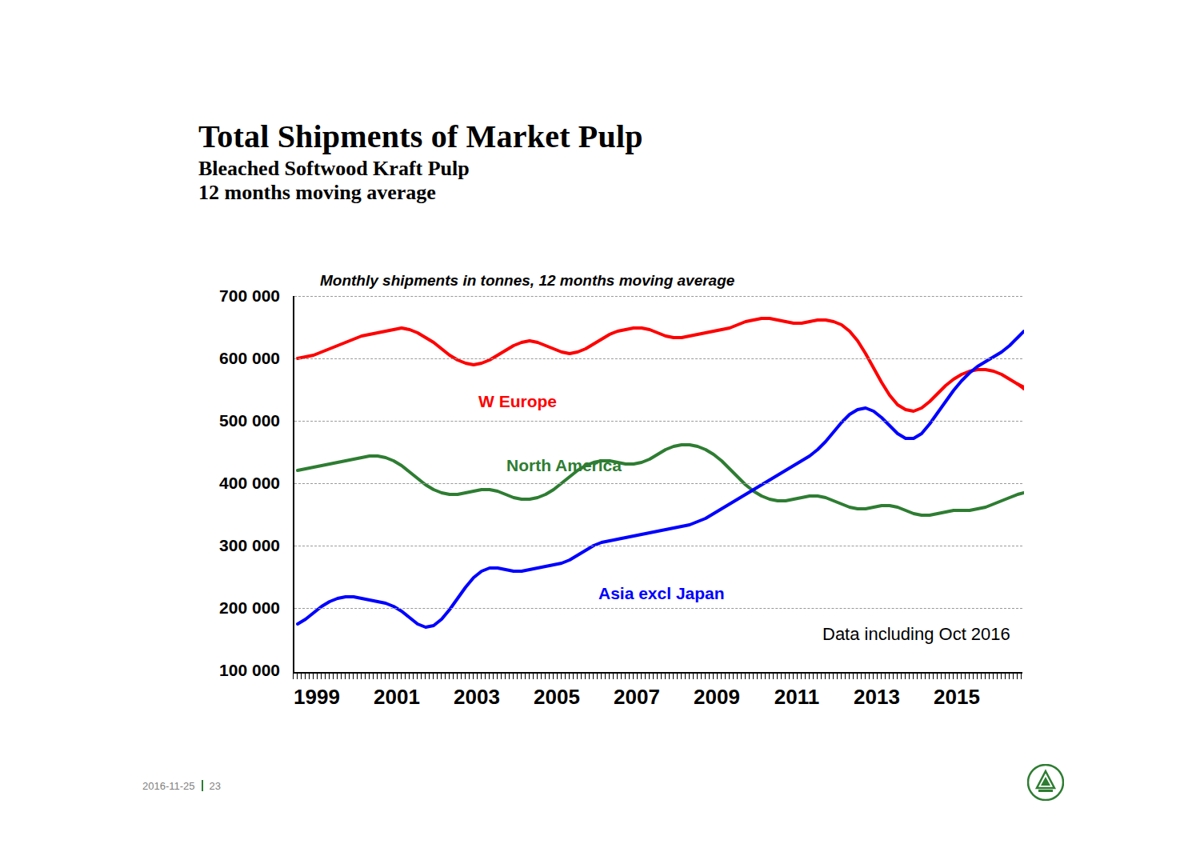Total Shipments of Market Pulp
Bleached Softwood Kraft Pulp
12 months moving average
Monthly shipments in tonnes, 12 months moving average
700 000
600 000
500 000
400 000
300 000
200 000
100 000
W Europe
North America
Asia excl Japan
Data including Oct 2016
1999
2001
2003
2005
2007
2009
2011
2013
2015
2016-11-25 23